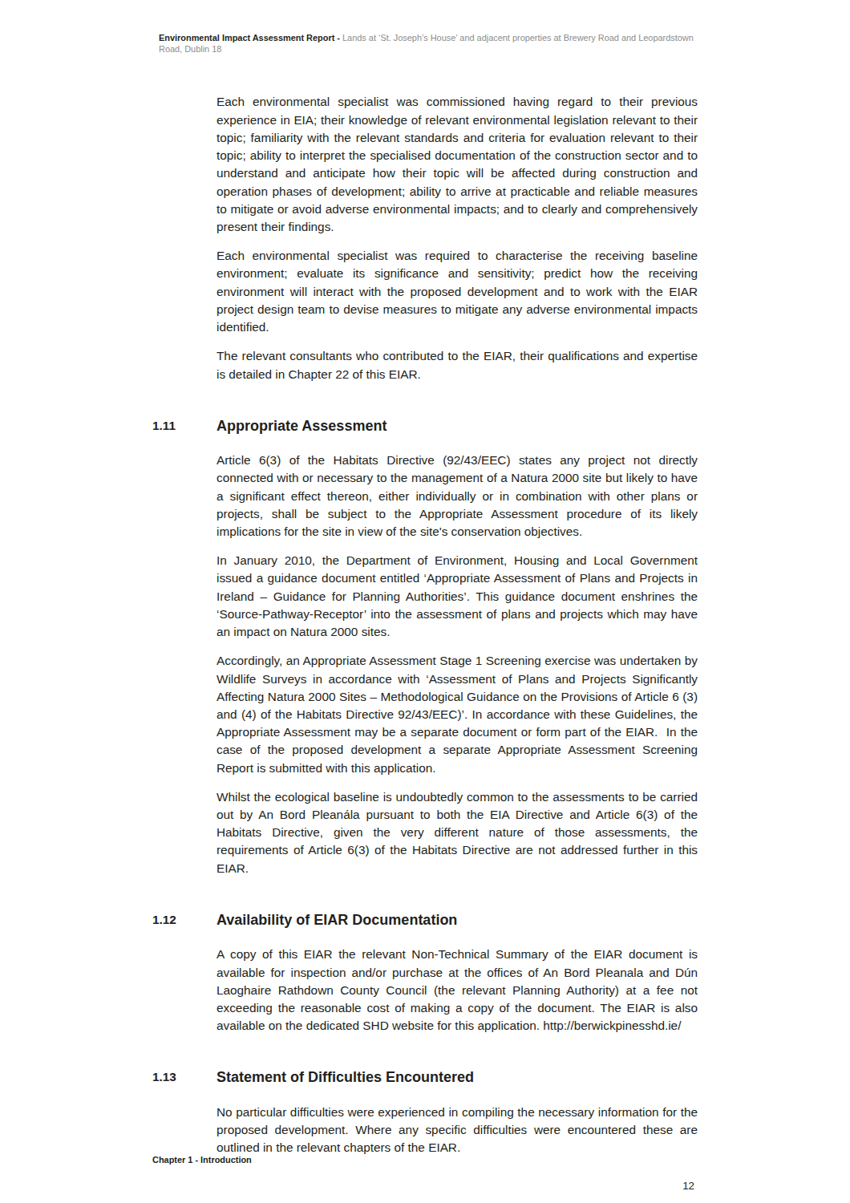Environmental Impact Assessment Report - Lands at ‘St. Joseph’s House’ and adjacent properties at Brewery Road and Leopardstown Road, Dublin 18
Each environmental specialist was commissioned having regard to their previous experience in EIA; their knowledge of relevant environmental legislation relevant to their topic; familiarity with the relevant standards and criteria for evaluation relevant to their topic; ability to interpret the specialised documentation of the construction sector and to understand and anticipate how their topic will be affected during construction and operation phases of development; ability to arrive at practicable and reliable measures to mitigate or avoid adverse environmental impacts; and to clearly and comprehensively present their findings.
Each environmental specialist was required to characterise the receiving baseline environment; evaluate its significance and sensitivity; predict how the receiving environment will interact with the proposed development and to work with the EIAR project design team to devise measures to mitigate any adverse environmental impacts identified.
The relevant consultants who contributed to the EIAR, their qualifications and expertise is detailed in Chapter 22 of this EIAR.
1.11
Appropriate Assessment
Article 6(3) of the Habitats Directive (92/43/EEC) states any project not directly connected with or necessary to the management of a Natura 2000 site but likely to have a significant effect thereon, either individually or in combination with other plans or projects, shall be subject to the Appropriate Assessment procedure of its likely implications for the site in view of the site's conservation objectives.
In January 2010, the Department of Environment, Housing and Local Government issued a guidance document entitled ‘Appropriate Assessment of Plans and Projects in Ireland – Guidance for Planning Authorities’. This guidance document enshrines the ‘Source-Pathway-Receptor’ into the assessment of plans and projects which may have an impact on Natura 2000 sites.
Accordingly, an Appropriate Assessment Stage 1 Screening exercise was undertaken by Wildlife Surveys in accordance with ‘Assessment of Plans and Projects Significantly Affecting Natura 2000 Sites – Methodological Guidance on the Provisions of Article 6 (3) and (4) of the Habitats Directive 92/43/EEC)’. In accordance with these Guidelines, the Appropriate Assessment may be a separate document or form part of the EIAR. In the case of the proposed development a separate Appropriate Assessment Screening Report is submitted with this application.
Whilst the ecological baseline is undoubtedly common to the assessments to be carried out by An Bord Pleanála pursuant to both the EIA Directive and Article 6(3) of the Habitats Directive, given the very different nature of those assessments, the requirements of Article 6(3) of the Habitats Directive are not addressed further in this EIAR.
1.12
Availability of EIAR Documentation
A copy of this EIAR the relevant Non-Technical Summary of the EIAR document is available for inspection and/or purchase at the offices of An Bord Pleanala and Dún Laoghaire Rathdown County Council (the relevant Planning Authority) at a fee not exceeding the reasonable cost of making a copy of the document. The EIAR is also available on the dedicated SHD website for this application. http://berwickpinesshd.ie/
1.13
Statement of Difficulties Encountered
No particular difficulties were experienced in compiling the necessary information for the proposed development. Where any specific difficulties were encountered these are outlined in the relevant chapters of the EIAR.
Chapter 1 - Introduction
12